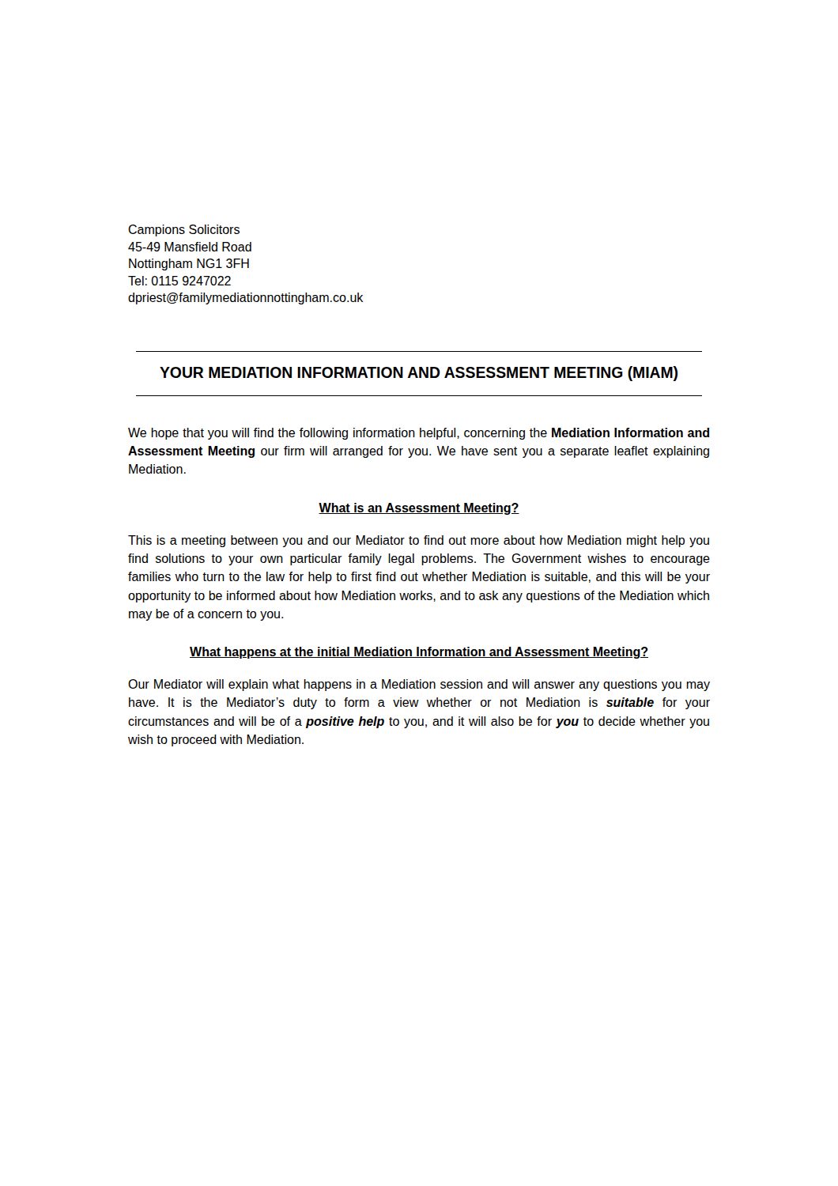Campions Solicitors
45-49 Mansfield Road
Nottingham NG1 3FH
Tel: 0115 9247022
dpriest@familymediationnottingham.co.uk
Your Mediation Information and Assessment Meeting (MIAM)
We hope that you will find the following information helpful, concerning the Mediation Information and Assessment Meeting our firm will arranged for you. We have sent you a separate leaflet explaining Mediation.
What is an Assessment Meeting?
This is a meeting between you and our Mediator to find out more about how Mediation might help you find solutions to your own particular family legal problems. The Government wishes to encourage families who turn to the law for help to first find out whether Mediation is suitable, and this will be your opportunity to be informed about how Mediation works, and to ask any questions of the Mediation which may be of a concern to you.
What happens at the initial Mediation Information and Assessment Meeting?
Our Mediator will explain what happens in a Mediation session and will answer any questions you may have. It is the Mediator’s duty to form a view whether or not Mediation is suitable for your circumstances and will be of a positive help to you, and it will also be for you to decide whether you wish to proceed with Mediation.